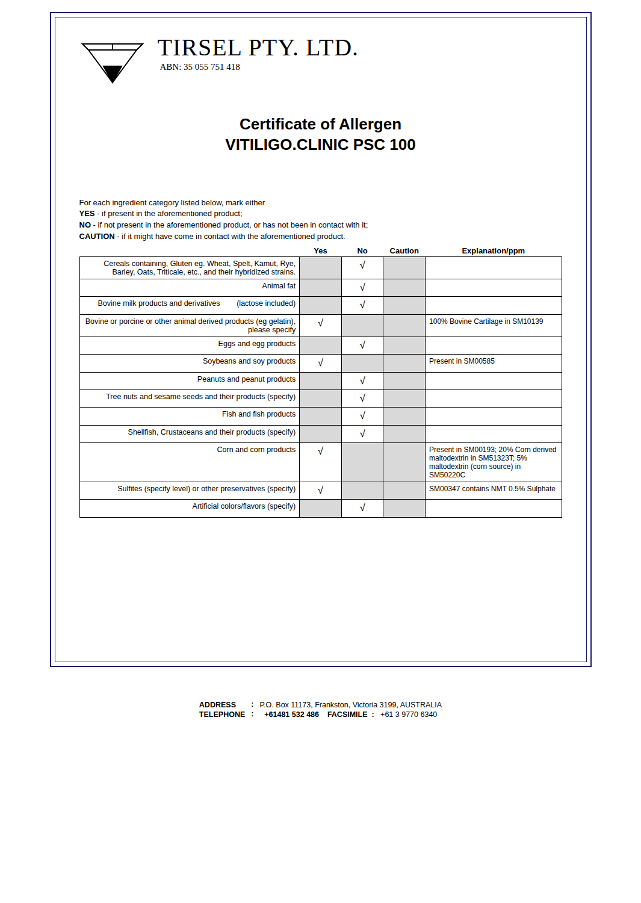TIRSEL PTY. LTD.
ABN: 35 055 751 418
Certificate of Allergen
VITILIGO.CLINIC PSC 100
For each ingredient category listed below, mark either
YES - if present in the aforementioned product;
NO - if not present in the aforementioned product, or has not been in contact with it;
CAUTION - if it might have come in contact with the aforementioned product.
| | Yes | No | Caution | Explanation/ppm |
| --- | --- | --- | --- | --- |
| Cereals containing, Gluten eg. Wheat, Spelt, Kamut, Rye, Barley, Oats, Triticale, etc., and their hybridized strains. | | √ | | |
| Animal fat | | √ | | |
| Bovine milk products and derivatives (lactose included) | | √ | | |
| Bovine or porcine or other animal derived products (eg gelatin), please specify | √ | | | 100% Bovine Cartilage in SM10139 |
| Eggs and egg products | | √ | | |
| Soybeans and soy products | √ | | | Present in SM00585 |
| Peanuts and peanut products | | √ | | |
| Tree nuts and sesame seeds and their products (specify) | | √ | | |
| Fish and fish products | | √ | | |
| Shellfish, Crustaceans and their products (specify) | | √ | | |
| Corn and corn products | √ | | | Present in SM00193; 20% Corn derived maltodextrin in SM51323T; 5% maltodextrin (corn source) in SM50220C |
| Sulfites (specify level) or other preservatives (specify) | √ | | | SM00347 contains NMT 0.5% Sulphate |
| Artificial colors/flavors (specify) | | √ | | |
| ADDRESS | : | P.O. Box 11173, Frankston, Victoria 3199, AUSTRALIA |
| TELEPHONE | : | +61481 532 486 FACSIMILE : +61 3 9770 6340 |